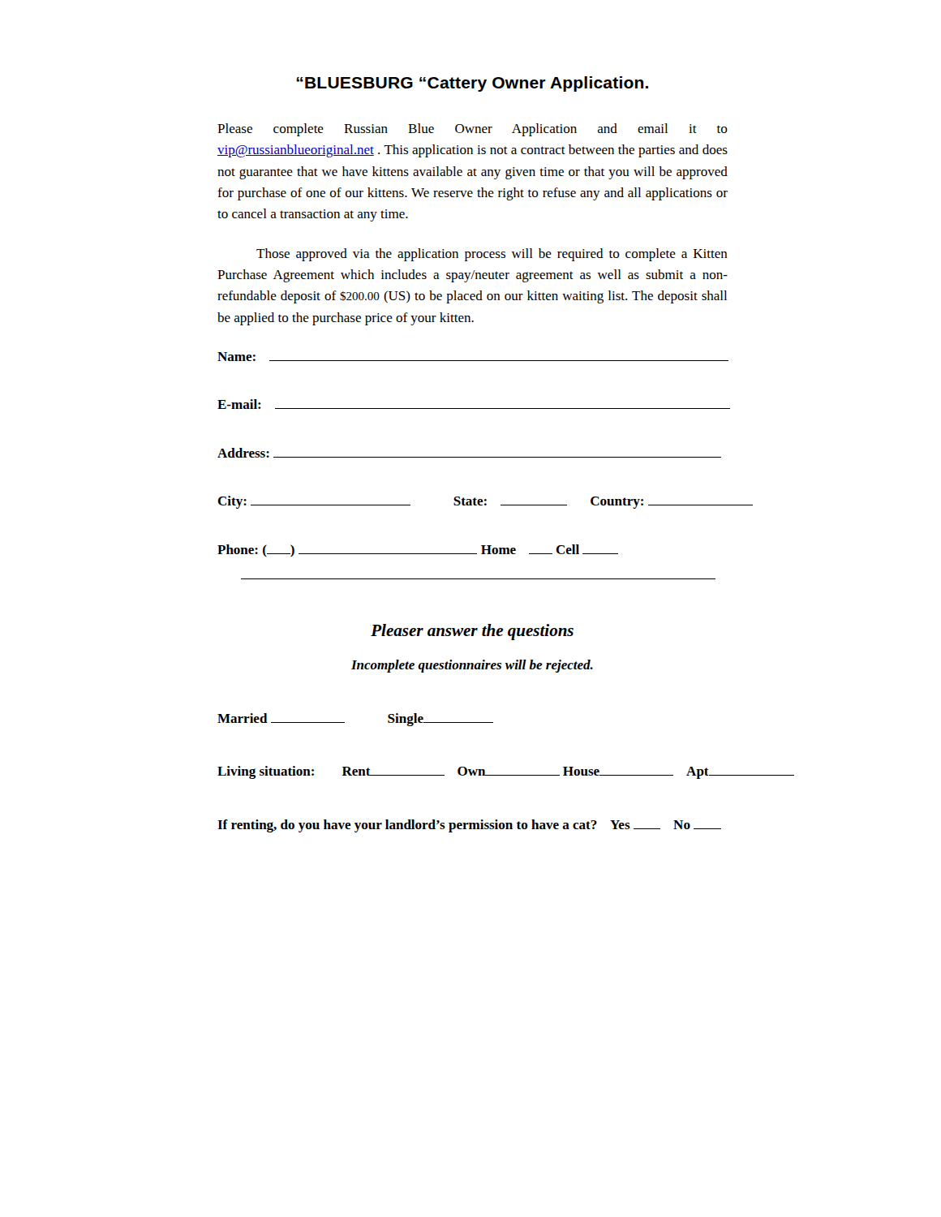“BLUESBURG “Cattery Owner Application.
Please complete Russian Blue Owner Application and email it to vip@russianblueoriginal.net . This application is not a contract between the parties and does not guarantee that we have kittens available at any given time or that you will be approved for purchase of one of our kittens. We reserve the right to refuse any and all applications or to cancel a transaction at any time.
Those approved via the application process will be required to complete a Kitten Purchase Agreement which includes a spay/neuter agreement as well as submit a non-refundable deposit of $200.00 (US) to be placed on our kitten waiting list. The deposit shall be applied to the purchase price of your kitten.
Name:
E-mail:
Address:
City: State: Country:
Phone: ( ) Home Cell
Pleaser answer the questions
Incomplete questionnaires will be rejected.
Married Single
Living situation: Rent Own House Apt
If renting, do you have your landlord’s permission to have a cat? Yes No